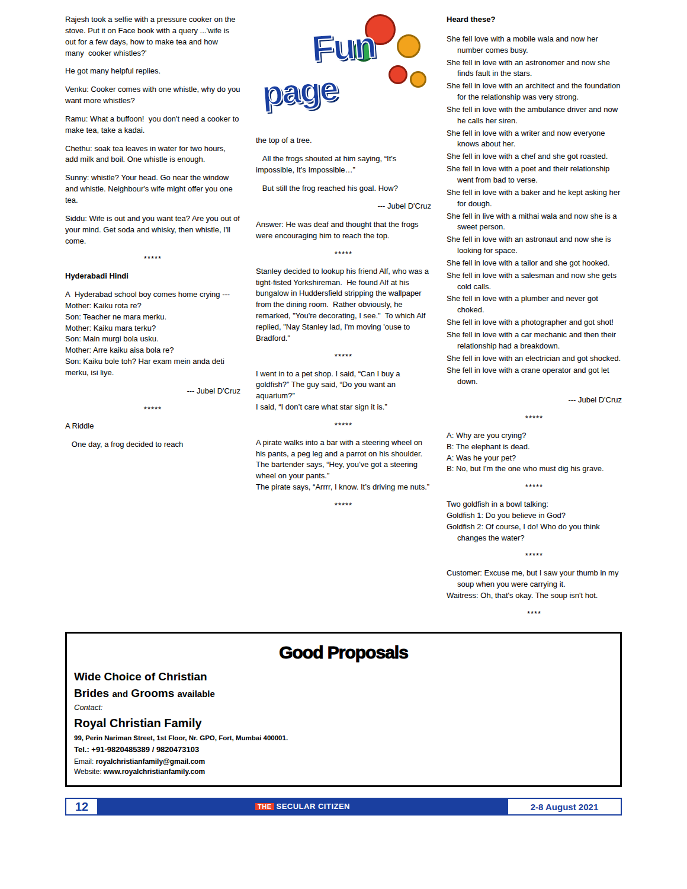Rajesh took a selfie with a pressure cooker on the stove. Put it on Face book with a query ...'wife is out for a few days, how to make tea and how many cooker whistles?'
He got many helpful replies.
Venku: Cooker comes with one whistle, why do you want more whistles?
Ramu: What a buffoon! you don't need a cooker to make tea, take a kadai.
Chethu: soak tea leaves in water for two hours, add milk and boil. One whistle is enough.
Sunny: whistle? Your head. Go near the window and whistle. Neighbour's wife might offer you one tea.
Siddu: Wife is out and you want tea? Are you out of your mind. Get soda and whisky, then whistle, I'll come.
*****
Hyderabadi Hindi
A Hyderabad school boy comes home crying --- Mother: Kaiku rota re? Son: Teacher ne mara merku. Mother: Kaiku mara terku? Son: Main murgi bola usku. Mother: Arre kaiku aisa bola re? Son: Kaiku bole toh? Har exam mein anda deti merku, isi liye.
--- Jubel D'Cruz
*****
A Riddle
One day, a frog decided to reach
Fun
page
the top of a tree.
All the frogs shouted at him saying, “It's impossible, It's Impossible…”
But still the frog reached his goal. How?
--- Jubel D'Cruz
Answer: He was deaf and thought that the frogs were encouraging him to reach the top.
*****
Stanley decided to lookup his friend Alf, who was a tight-fisted Yorkshireman. He found Alf at his bungalow in Huddersfield stripping the wallpaper from the dining room. Rather obviously, he remarked, "You're decorating, I see." To which Alf replied, "Nay Stanley lad, I'm moving 'ouse to Bradford."
*****
I went in to a pet shop. I said, “Can I buy a goldfish?” The guy said, “Do you want an aquarium?”
I said, “I don’t care what star sign it is.”
*****
A pirate walks into a bar with a steering wheel on his pants, a peg leg and a parrot on his shoulder. The bartender says, “Hey, you’ve got a steering wheel on your pants.”
The pirate says, “Arrrr, I know. It’s driving me nuts.”
*****
Heard these?
She fell love with a mobile wala and now her number comes busy.
She fell in love with an astronomer and now she finds fault in the stars.
She fell in love with an architect and the foundation for the relationship was very strong.
She fell in love with the ambulance driver and now he calls her siren.
She fell in love with a writer and now everyone knows about her.
She fell in love with a chef and she got roasted.
She fell in love with a poet and their relationship went from bad to verse.
She fell in love with a baker and he kept asking her for dough.
She fell in live with a mithai wala and now she is a sweet person.
She fell in love with an astronaut and now she is looking for space.
She fell in love with a tailor and she got hooked.
She fell in love with a salesman and now she gets cold calls.
She fell in love with a plumber and never got choked.
She fell in love with a photographer and got shot!
She fell in love with a car mechanic and then their relationship had a breakdown.
She fell in love with an electrician and got shocked.
She fell in love with a crane operator and got let down.
--- Jubel D'Cruz
*****
A: Why are you crying? B: The elephant is dead. A: Was he your pet? B: No, but I'm the one who must dig his grave.
*****
Two goldfish in a bowl talking: Goldfish 1: Do you believe in God? Goldfish 2: Of course, I do! Who do you think changes the water?
*****
Customer: Excuse me, but I saw your thumb in my soup when you were carrying it. Waitress: Oh, that's okay. The soup isn't hot.
****
Good Proposals
Wide Choice of Christian
Brides and Grooms available
Contact:
Royal Christian Family
99, Perin Nariman Street, 1st Floor, Nr. GPO, Fort, Mumbai 400001.
Tel.: +91-9820485389 / 9820473103
Email: royalchristianfamily@gmail.com
Website: www.royalchristianfamily.com
12
THESECULAR CITIZEN
2-8 August 2021